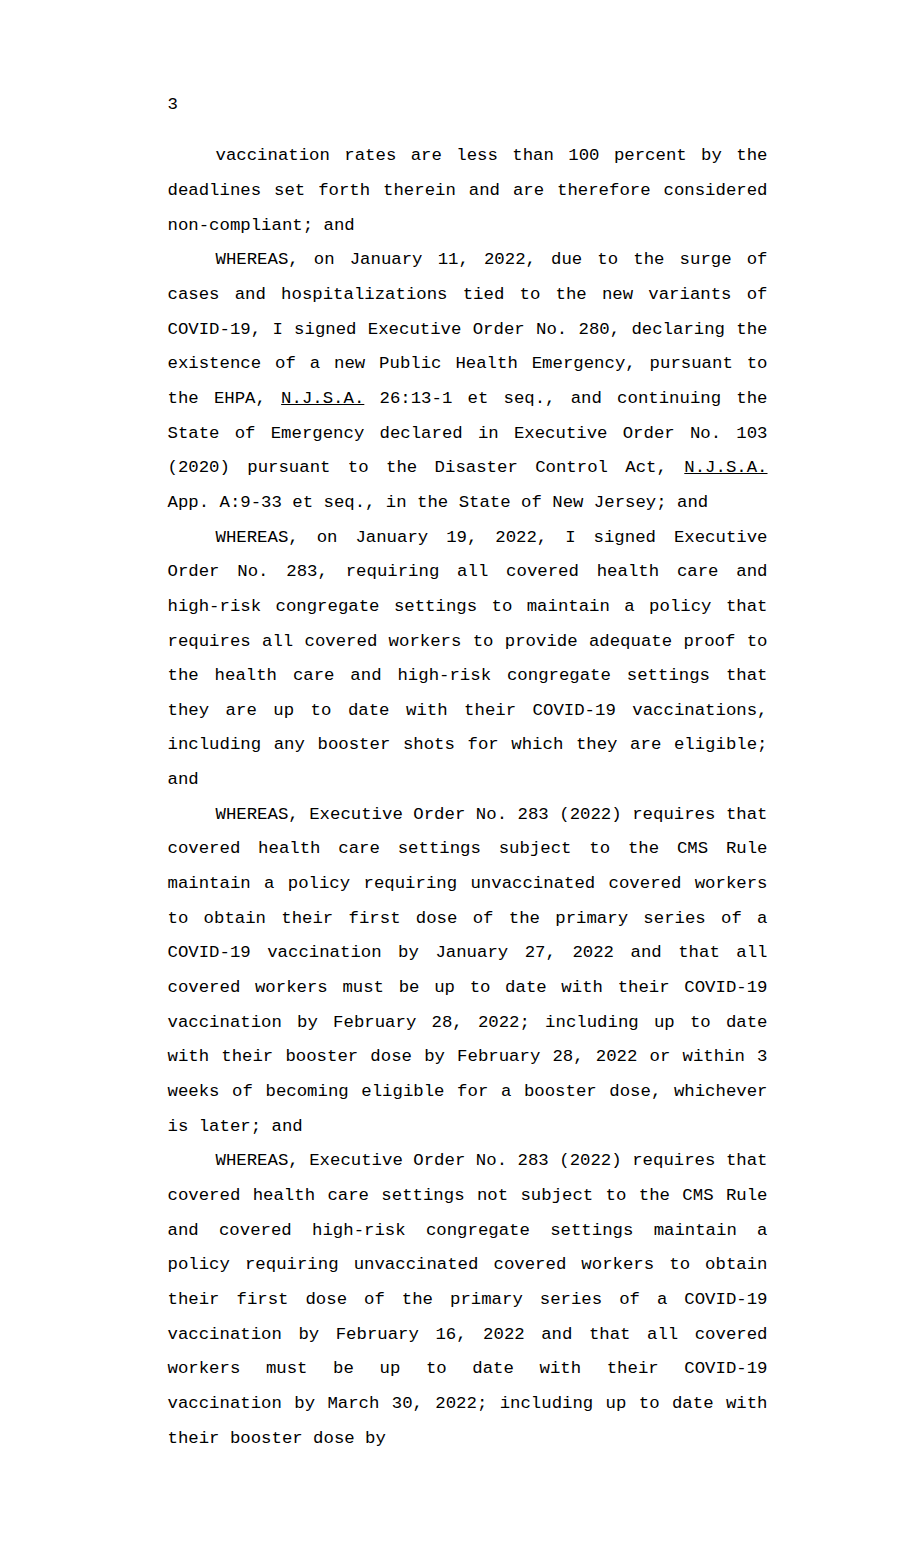3
vaccination rates are less than 100 percent by the deadlines set forth therein and are therefore considered non-compliant; and
WHEREAS, on January 11, 2022, due to the surge of cases and hospitalizations tied to the new variants of COVID-19, I signed Executive Order No. 280, declaring the existence of a new Public Health Emergency, pursuant to the EHPA, N.J.S.A. 26:13-1 et seq., and continuing the State of Emergency declared in Executive Order No. 103 (2020) pursuant to the Disaster Control Act, N.J.S.A. App. A:9-33 et seq., in the State of New Jersey; and
WHEREAS, on January 19, 2022, I signed Executive Order No. 283, requiring all covered health care and high-risk congregate settings to maintain a policy that requires all covered workers to provide adequate proof to the health care and high-risk congregate settings that they are up to date with their COVID-19 vaccinations, including any booster shots for which they are eligible; and
WHEREAS, Executive Order No. 283 (2022) requires that covered health care settings subject to the CMS Rule maintain a policy requiring unvaccinated covered workers to obtain their first dose of the primary series of a COVID-19 vaccination by January 27, 2022 and that all covered workers must be up to date with their COVID-19 vaccination by February 28, 2022; including up to date with their booster dose by February 28, 2022 or within 3 weeks of becoming eligible for a booster dose, whichever is later; and
WHEREAS, Executive Order No. 283 (2022) requires that covered health care settings not subject to the CMS Rule and covered high-risk congregate settings maintain a policy requiring unvaccinated covered workers to obtain their first dose of the primary series of a COVID-19 vaccination by February 16, 2022 and that all covered workers must be up to date with their COVID-19 vaccination by March 30, 2022; including up to date with their booster dose by